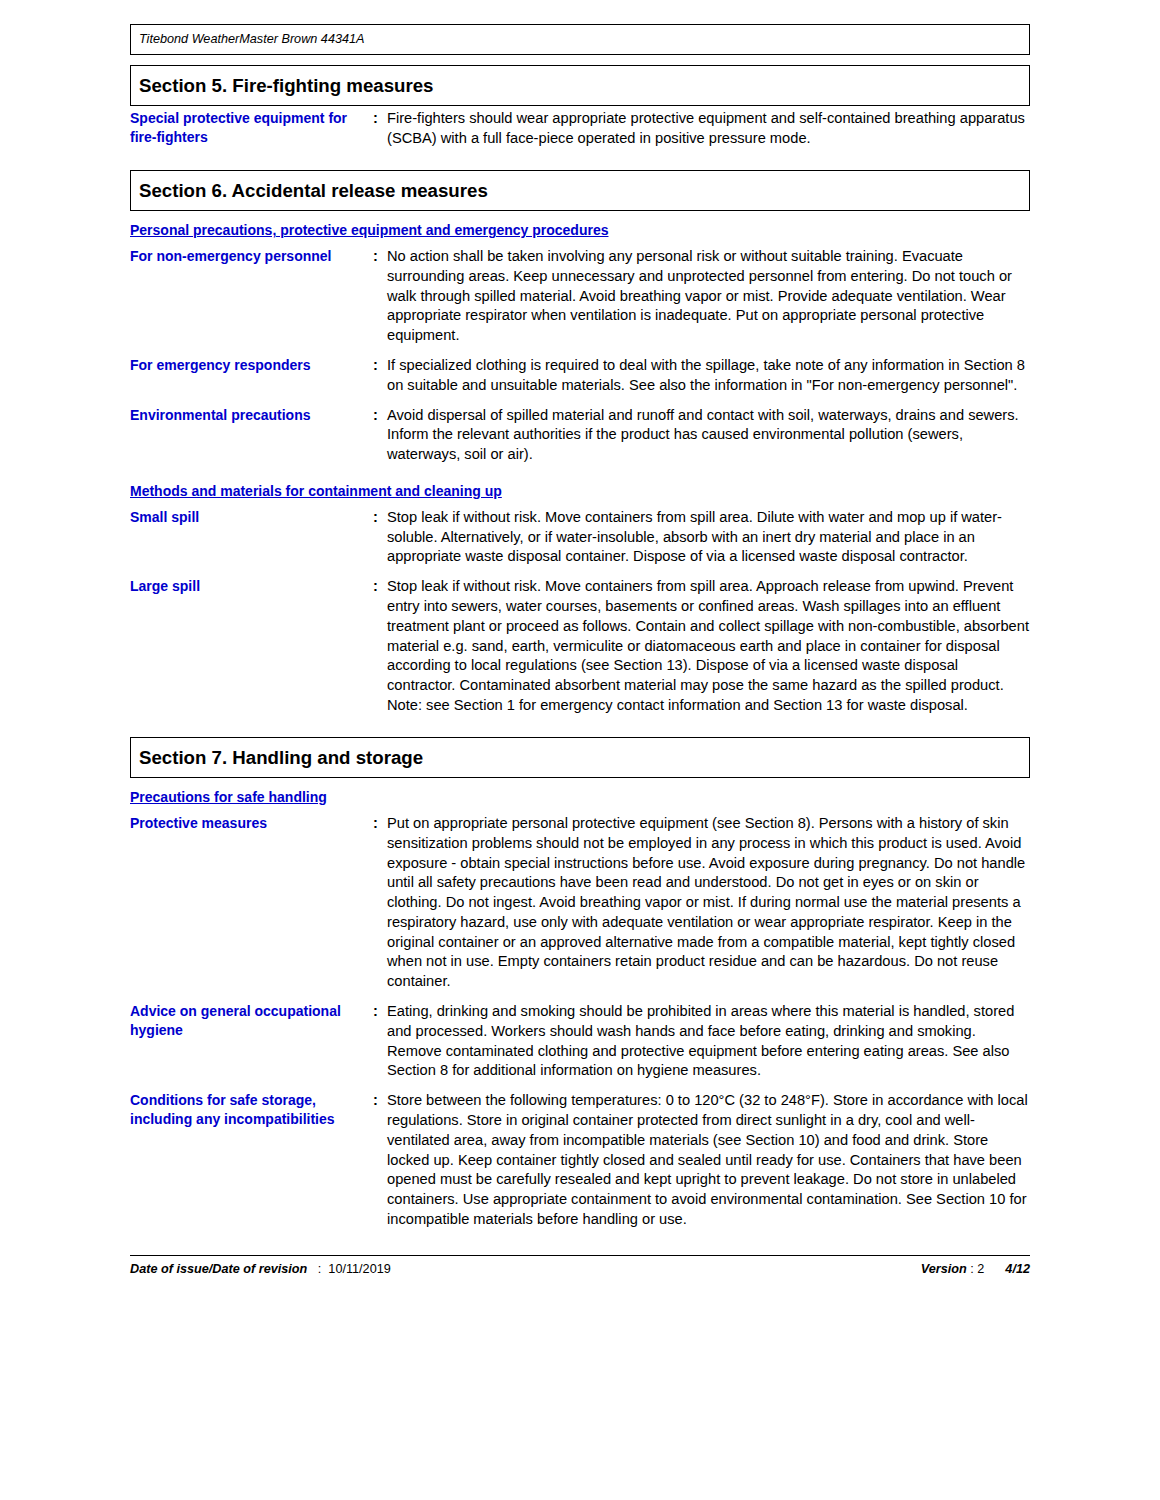Titebond WeatherMaster Brown 44341A
Section 5. Fire-fighting measures
| Special protective equipment for fire-fighters | : | Fire-fighters should wear appropriate protective equipment and self-contained breathing apparatus (SCBA) with a full face-piece operated in positive pressure mode. |
Section 6. Accidental release measures
Personal precautions, protective equipment and emergency procedures
| For non-emergency personnel | : | No action shall be taken involving any personal risk or without suitable training. Evacuate surrounding areas. Keep unnecessary and unprotected personnel from entering. Do not touch or walk through spilled material. Avoid breathing vapor or mist. Provide adequate ventilation. Wear appropriate respirator when ventilation is inadequate. Put on appropriate personal protective equipment. |
| For emergency responders | : | If specialized clothing is required to deal with the spillage, take note of any information in Section 8 on suitable and unsuitable materials. See also the information in "For non-emergency personnel". |
| Environmental precautions | : | Avoid dispersal of spilled material and runoff and contact with soil, waterways, drains and sewers. Inform the relevant authorities if the product has caused environmental pollution (sewers, waterways, soil or air). |
Methods and materials for containment and cleaning up
| Small spill | : | Stop leak if without risk. Move containers from spill area. Dilute with water and mop up if water-soluble. Alternatively, or if water-insoluble, absorb with an inert dry material and place in an appropriate waste disposal container. Dispose of via a licensed waste disposal contractor. |
| Large spill | : | Stop leak if without risk. Move containers from spill area. Approach release from upwind. Prevent entry into sewers, water courses, basements or confined areas. Wash spillages into an effluent treatment plant or proceed as follows. Contain and collect spillage with non-combustible, absorbent material e.g. sand, earth, vermiculite or diatomaceous earth and place in container for disposal according to local regulations (see Section 13). Dispose of via a licensed waste disposal contractor. Contaminated absorbent material may pose the same hazard as the spilled product. Note: see Section 1 for emergency contact information and Section 13 for waste disposal. |
Section 7. Handling and storage
Precautions for safe handling
| Protective measures | : | Put on appropriate personal protective equipment (see Section 8). Persons with a history of skin sensitization problems should not be employed in any process in which this product is used. Avoid exposure - obtain special instructions before use. Avoid exposure during pregnancy. Do not handle until all safety precautions have been read and understood. Do not get in eyes or on skin or clothing. Do not ingest. Avoid breathing vapor or mist. If during normal use the material presents a respiratory hazard, use only with adequate ventilation or wear appropriate respirator. Keep in the original container or an approved alternative made from a compatible material, kept tightly closed when not in use. Empty containers retain product residue and can be hazardous. Do not reuse container. |
| Advice on general occupational hygiene | : | Eating, drinking and smoking should be prohibited in areas where this material is handled, stored and processed. Workers should wash hands and face before eating, drinking and smoking. Remove contaminated clothing and protective equipment before entering eating areas. See also Section 8 for additional information on hygiene measures. |
| Conditions for safe storage, including any incompatibilities | : | Store between the following temperatures: 0 to 120°C (32 to 248°F). Store in accordance with local regulations. Store in original container protected from direct sunlight in a dry, cool and well-ventilated area, away from incompatible materials (see Section 10) and food and drink. Store locked up. Keep container tightly closed and sealed until ready for use. Containers that have been opened must be carefully resealed and kept upright to prevent leakage. Do not store in unlabeled containers. Use appropriate containment to avoid environmental contamination. See Section 10 for incompatible materials before handling or use. |
Date of issue/Date of revision : 10/11/2019
Version : 2 4/12